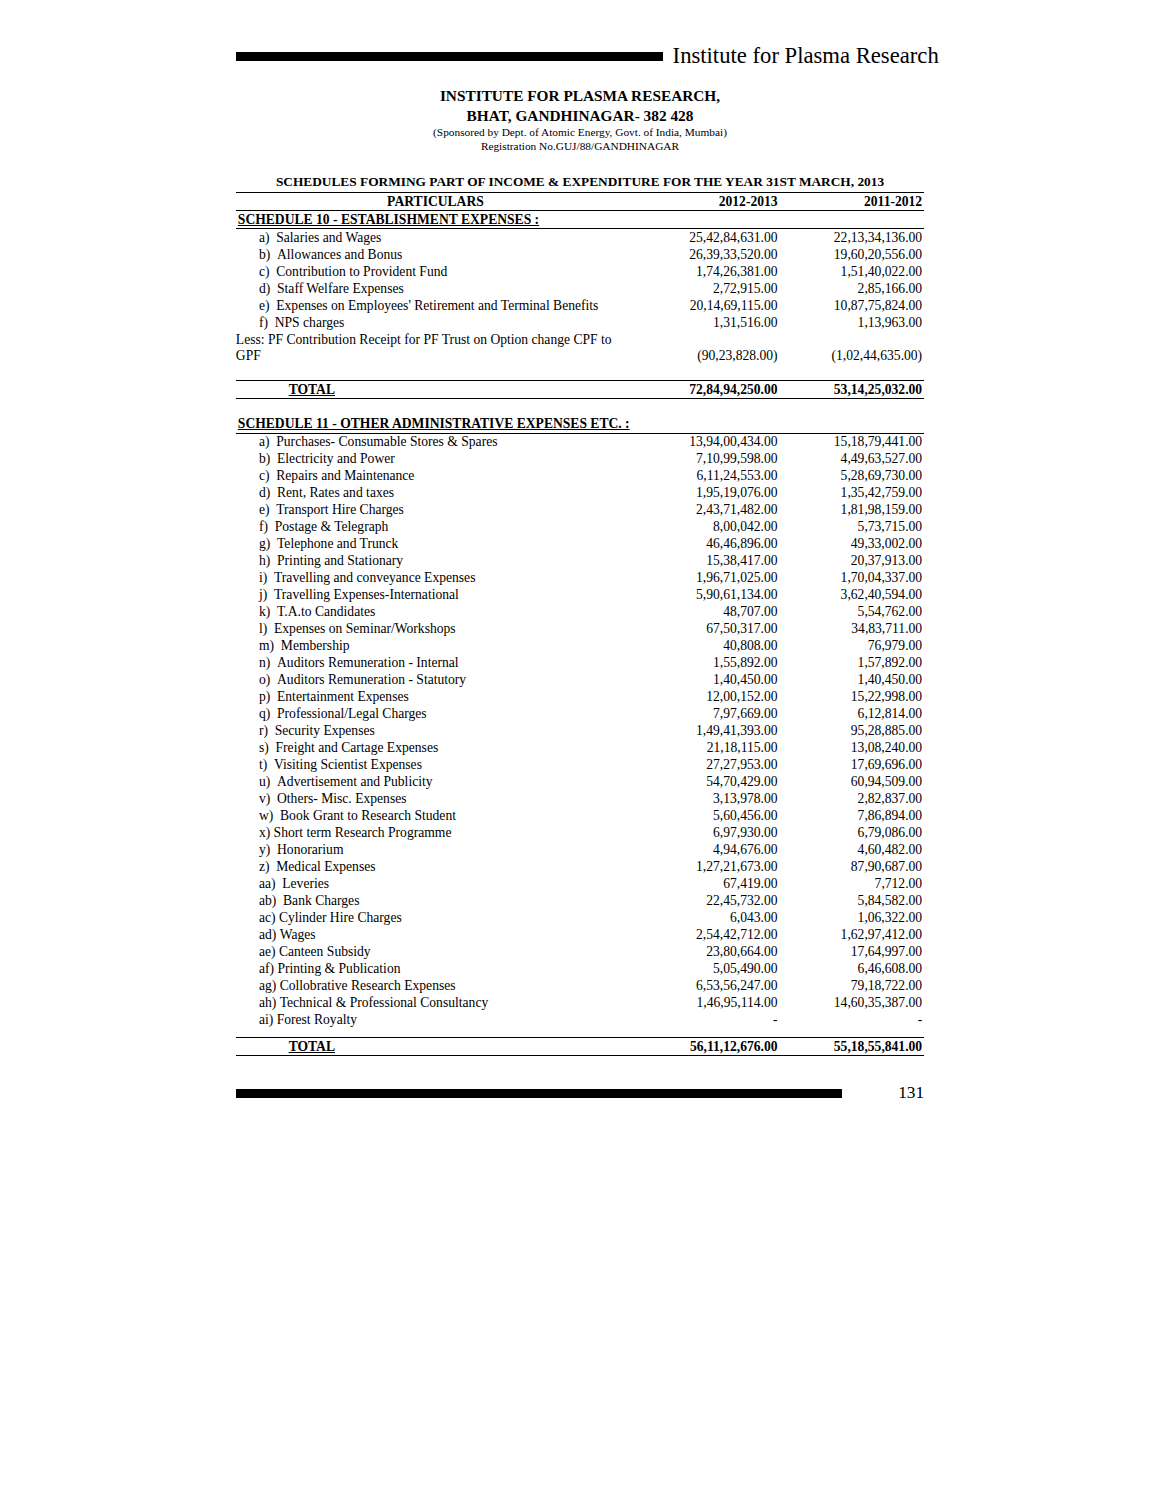Institute for Plasma Research
INSTITUTE FOR PLASMA RESEARCH,
BHAT, GANDHINAGAR- 382 428
(Sponsored by Dept. of Atomic Energy, Govt. of India, Mumbai)
Registration No.GUJ/88/GANDHINAGAR
SCHEDULES FORMING PART OF INCOME & EXPENDITURE FOR THE YEAR 31ST MARCH, 2013
| PARTICULARS | 2012-2013 | 2011-2012 |
| --- | --- | --- |
| SCHEDULE 10 - ESTABLISHMENT EXPENSES : |
| a) Salaries and Wages | 25,42,84,631.00 | 22,13,34,136.00 |
| b) Allowances and Bonus | 26,39,33,520.00 | 19,60,20,556.00 |
| c) Contribution to Provident Fund | 1,74,26,381.00 | 1,51,40,022.00 |
| d) Staff Welfare Expenses | 2,72,915.00 | 2,85,166.00 |
| e) Expenses on Employees' Retirement and Terminal Benefits | 20,14,69,115.00 | 10,87,75,824.00 |
| f) NPS charges | 1,31,516.00 | 1,13,963.00 |
| Less: PF Contribution Receipt for PF Trust on Option change CPF to GPF | (90,23,828.00) | (1,02,44,635.00) |
| TOTAL | 72,84,94,250.00 | 53,14,25,032.00 |
| SCHEDULE 11 - OTHER ADMINISTRATIVE EXPENSES ETC. : |
| a) Purchases- Consumable Stores & Spares | 13,94,00,434.00 | 15,18,79,441.00 |
| b) Electricity and Power | 7,10,99,598.00 | 4,49,63,527.00 |
| c) Repairs and Maintenance | 6,11,24,553.00 | 5,28,69,730.00 |
| d) Rent, Rates and taxes | 1,95,19,076.00 | 1,35,42,759.00 |
| e) Transport Hire Charges | 2,43,71,482.00 | 1,81,98,159.00 |
| f) Postage & Telegraph | 8,00,042.00 | 5,73,715.00 |
| g) Telephone and Trunck | 46,46,896.00 | 49,33,002.00 |
| h) Printing and Stationary | 15,38,417.00 | 20,37,913.00 |
| i) Travelling and conveyance Expenses | 1,96,71,025.00 | 1,70,04,337.00 |
| j) Travelling Expenses-International | 5,90,61,134.00 | 3,62,40,594.00 |
| k) T.A.to Candidates | 48,707.00 | 5,54,762.00 |
| l) Expenses on Seminar/Workshops | 67,50,317.00 | 34,83,711.00 |
| m) Membership | 40,808.00 | 76,979.00 |
| n) Auditors Remuneration - Internal | 1,55,892.00 | 1,57,892.00 |
| o) Auditors Remuneration - Statutory | 1,40,450.00 | 1,40,450.00 |
| p) Entertainment Expenses | 12,00,152.00 | 15,22,998.00 |
| q) Professional/Legal Charges | 7,97,669.00 | 6,12,814.00 |
| r) Security Expenses | 1,49,41,393.00 | 95,28,885.00 |
| s) Freight and Cartage Expenses | 21,18,115.00 | 13,08,240.00 |
| t) Visiting Scientist Expenses | 27,27,953.00 | 17,69,696.00 |
| u) Advertisement and Publicity | 54,70,429.00 | 60,94,509.00 |
| v) Others- Misc. Expenses | 3,13,978.00 | 2,82,837.00 |
| w) Book Grant to Research Student | 5,60,456.00 | 7,86,894.00 |
| x) Short term Research Programme | 6,97,930.00 | 6,79,086.00 |
| y) Honorarium | 4,94,676.00 | 4,60,482.00 |
| z) Medical Expenses | 1,27,21,673.00 | 87,90,687.00 |
| aa) Leveries | 67,419.00 | 7,712.00 |
| ab) Bank Charges | 22,45,732.00 | 5,84,582.00 |
| ac) Cylinder Hire Charges | 6,043.00 | 1,06,322.00 |
| ad) Wages | 2,54,42,712.00 | 1,62,97,412.00 |
| ae) Canteen Subsidy | 23,80,664.00 | 17,64,997.00 |
| af) Printing & Publication | 5,05,490.00 | 6,46,608.00 |
| ag) Collobrative Research Expenses | 6,53,56,247.00 | 79,18,722.00 |
| ah) Technical & Professional Consultancy | 1,46,95,114.00 | 14,60,35,387.00 |
| ai) Forest Royalty | - | - |
| TOTAL | 56,11,12,676.00 | 55,18,55,841.00 |
131